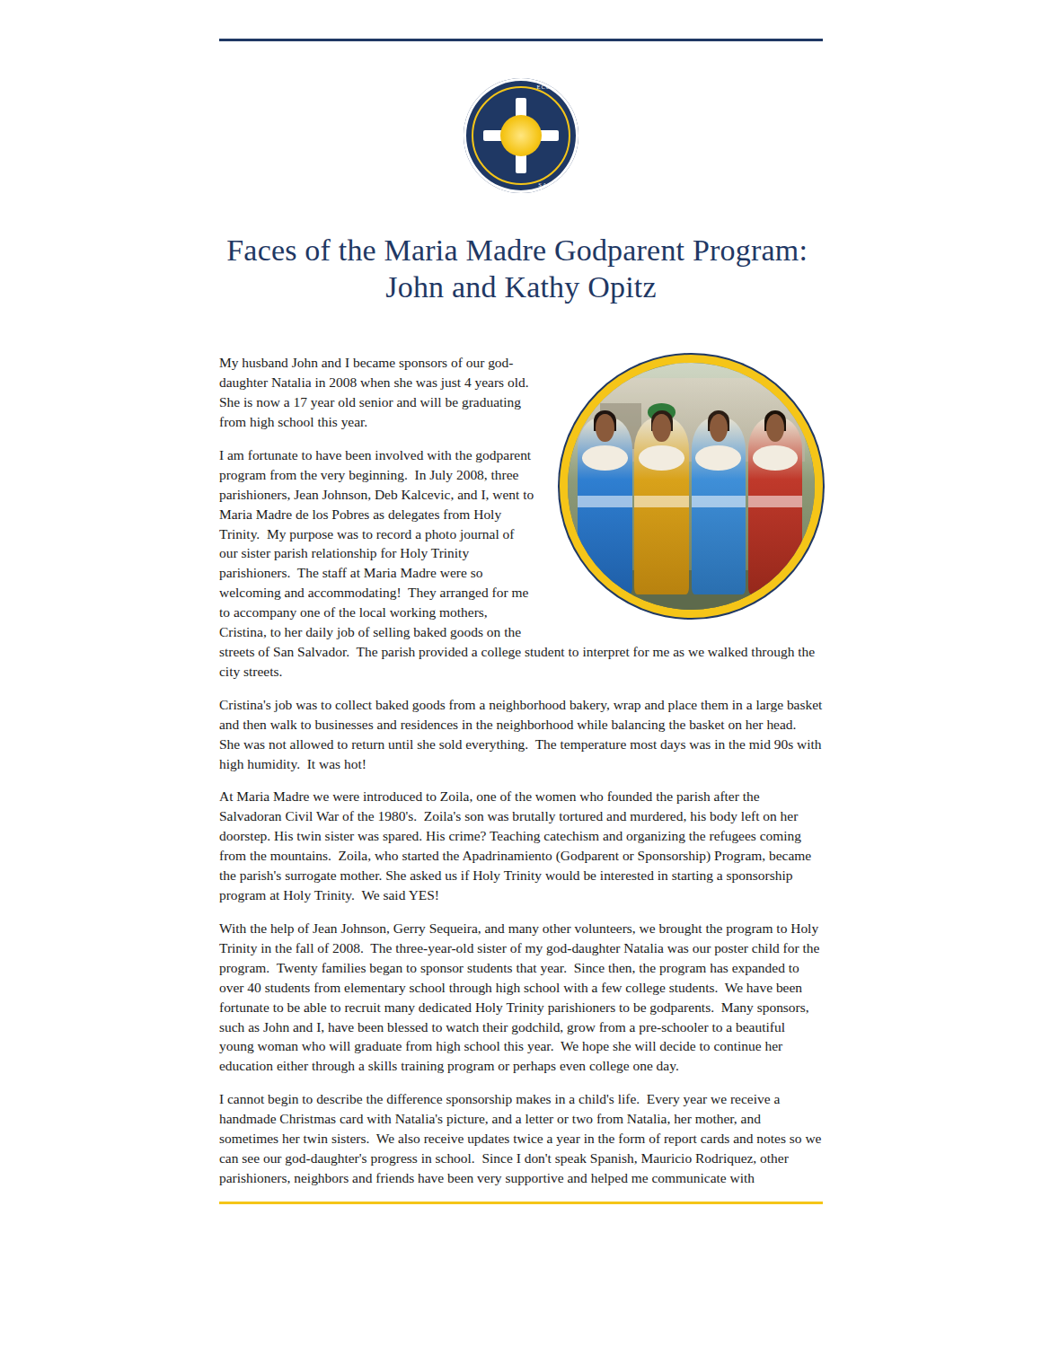Ecclesia · Catholica Sanctae · Trinitatis
Faces of the Maria Madre Godparent Program: John and Kathy Opitz
My husband John and I became sponsors of our god-daughter Natalia in 2008 when she was just 4 years old. She is now a 17 year old senior and will be graduating from high school this year.
I am fortunate to have been involved with the godparent program from the very beginning. In July 2008, three parishioners, Jean Johnson, Deb Kalcevic, and I, went to Maria Madre de los Pobres as delegates from Holy Trinity. My purpose was to record a photo journal of our sister parish relationship for Holy Trinity parishioners. The staff at Maria Madre were so welcoming and accommodating! They arranged for me to accompany one of the local working mothers, Cristina, to her daily job of selling baked goods on the streets of San Salvador. The parish provided a college student to interpret for me as we walked through the city streets.
Cristina's job was to collect baked goods from a neighborhood bakery, wrap and place them in a large basket and then walk to businesses and residences in the neighborhood while balancing the basket on her head. She was not allowed to return until she sold everything. The temperature most days was in the mid 90s with high humidity. It was hot!
At Maria Madre we were introduced to Zoila, one of the women who founded the parish after the Salvadoran Civil War of the 1980's. Zoila's son was brutally tortured and murdered, his body left on her doorstep. His twin sister was spared. His crime? Teaching catechism and organizing the refugees coming from the mountains. Zoila, who started the Apadrinamiento (Godparent or Sponsorship) Program, became the parish's surrogate mother. She asked us if Holy Trinity would be interested in starting a sponsorship program at Holy Trinity. We said YES!
With the help of Jean Johnson, Gerry Sequeira, and many other volunteers, we brought the program to Holy Trinity in the fall of 2008. The three-year-old sister of my god-daughter Natalia was our poster child for the program. Twenty families began to sponsor students that year. Since then, the program has expanded to over 40 students from elementary school through high school with a few college students. We have been fortunate to be able to recruit many dedicated Holy Trinity parishioners to be godparents. Many sponsors, such as John and I, have been blessed to watch their godchild, grow from a pre-schooler to a beautiful young woman who will graduate from high school this year. We hope she will decide to continue her education either through a skills training program or perhaps even college one day.
I cannot begin to describe the difference sponsorship makes in a child's life. Every year we receive a handmade Christmas card with Natalia's picture, and a letter or two from Natalia, her mother, and sometimes her twin sisters. We also receive updates twice a year in the form of report cards and notes so we can see our god-daughter's progress in school. Since I don't speak Spanish, Mauricio Rodriquez, other parishioners, neighbors and friends have been very supportive and helped me communicate with